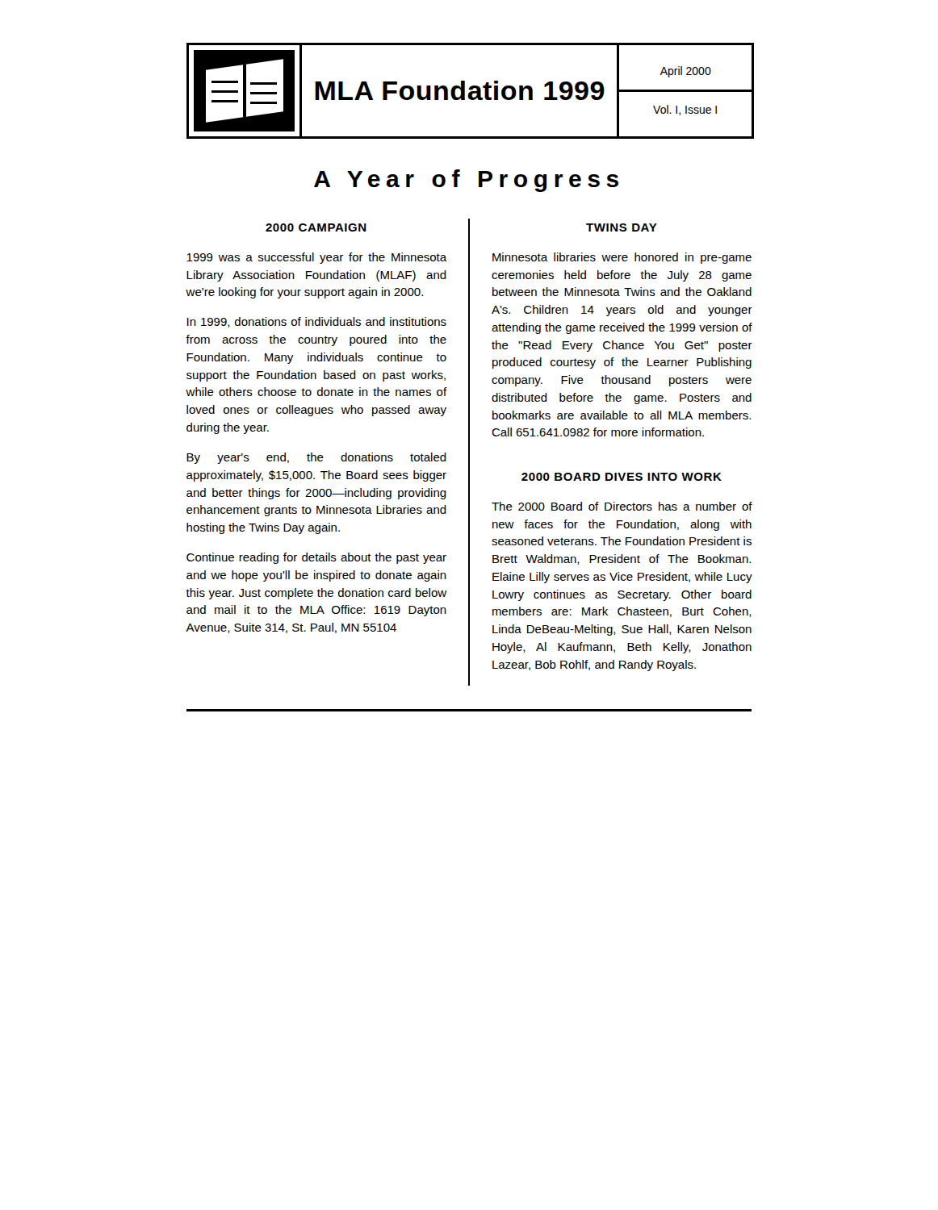MLA Foundation 1999
April 2000
Vol. I, Issue I
A Year of Progress
2000 CAMPAIGN
1999 was a successful year for the Minnesota Library Association Foundation (MLAF) and we're looking for your support again in 2000.
In 1999, donations of individuals and institutions from across the country poured into the Foundation. Many individuals continue to support the Foundation based on past works, while others choose to donate in the names of loved ones or colleagues who passed away during the year.
By year's end, the donations totaled approximately, $15,000. The Board sees bigger and better things for 2000—including providing enhancement grants to Minnesota Libraries and hosting the Twins Day again.
Continue reading for details about the past year and we hope you'll be inspired to donate again this year. Just complete the donation card below and mail it to the MLA Office: 1619 Dayton Avenue, Suite 314, St. Paul, MN 55104
TWINS DAY
Minnesota libraries were honored in pre-game ceremonies held before the July 28 game between the Minnesota Twins and the Oakland A's. Children 14 years old and younger attending the game received the 1999 version of the "Read Every Chance You Get" poster produced courtesy of the Learner Publishing company. Five thousand posters were distributed before the game. Posters and bookmarks are available to all MLA members. Call 651.641.0982 for more information.
2000 BOARD DIVES INTO WORK
The 2000 Board of Directors has a number of new faces for the Foundation, along with seasoned veterans. The Foundation President is Brett Waldman, President of The Bookman. Elaine Lilly serves as Vice President, while Lucy Lowry continues as Secretary. Other board members are: Mark Chasteen, Burt Cohen, Linda DeBeau-Melting, Sue Hall, Karen Nelson Hoyle, Al Kaufmann, Beth Kelly, Jonathon Lazear, Bob Rohlf, and Randy Royals.